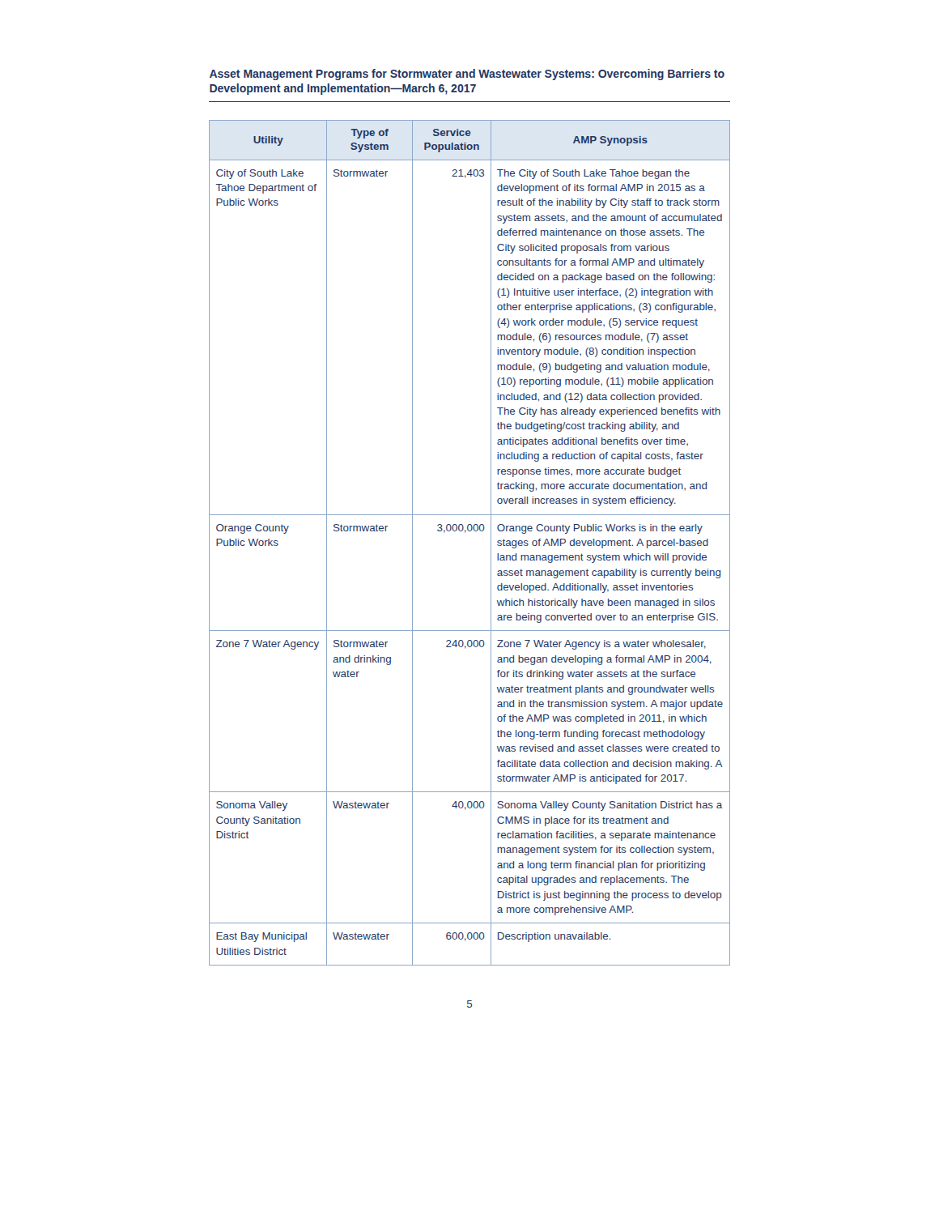Asset Management Programs for Stormwater and Wastewater Systems: Overcoming Barriers to Development and Implementation—March 6, 2017
| Utility | Type of System | Service Population | AMP Synopsis |
| --- | --- | --- | --- |
| City of South Lake Tahoe Department of Public Works | Stormwater | 21,403 | The City of South Lake Tahoe began the development of its formal AMP in 2015 as a result of the inability by City staff to track storm system assets, and the amount of accumulated deferred maintenance on those assets. The City solicited proposals from various consultants for a formal AMP and ultimately decided on a package based on the following: (1) Intuitive user interface, (2) integration with other enterprise applications, (3) configurable, (4) work order module, (5) service request module, (6) resources module, (7) asset inventory module, (8) condition inspection module, (9) budgeting and valuation module, (10) reporting module, (11) mobile application included, and (12) data collection provided. The City has already experienced benefits with the budgeting/cost tracking ability, and anticipates additional benefits over time, including a reduction of capital costs, faster response times, more accurate budget tracking, more accurate documentation, and overall increases in system efficiency. |
| Orange County Public Works | Stormwater | 3,000,000 | Orange County Public Works is in the early stages of AMP development. A parcel-based land management system which will provide asset management capability is currently being developed. Additionally, asset inventories which historically have been managed in silos are being converted over to an enterprise GIS. |
| Zone 7 Water Agency | Stormwater and drinking water | 240,000 | Zone 7 Water Agency is a water wholesaler, and began developing a formal AMP in 2004, for its drinking water assets at the surface water treatment plants and groundwater wells and in the transmission system. A major update of the AMP was completed in 2011, in which the long-term funding forecast methodology was revised and asset classes were created to facilitate data collection and decision making. A stormwater AMP is anticipated for 2017. |
| Sonoma Valley County Sanitation District | Wastewater | 40,000 | Sonoma Valley County Sanitation District has a CMMS in place for its treatment and reclamation facilities, a separate maintenance management system for its collection system, and a long term financial plan for prioritizing capital upgrades and replacements. The District is just beginning the process to develop a more comprehensive AMP. |
| East Bay Municipal Utilities District | Wastewater | 600,000 | Description unavailable. |
5